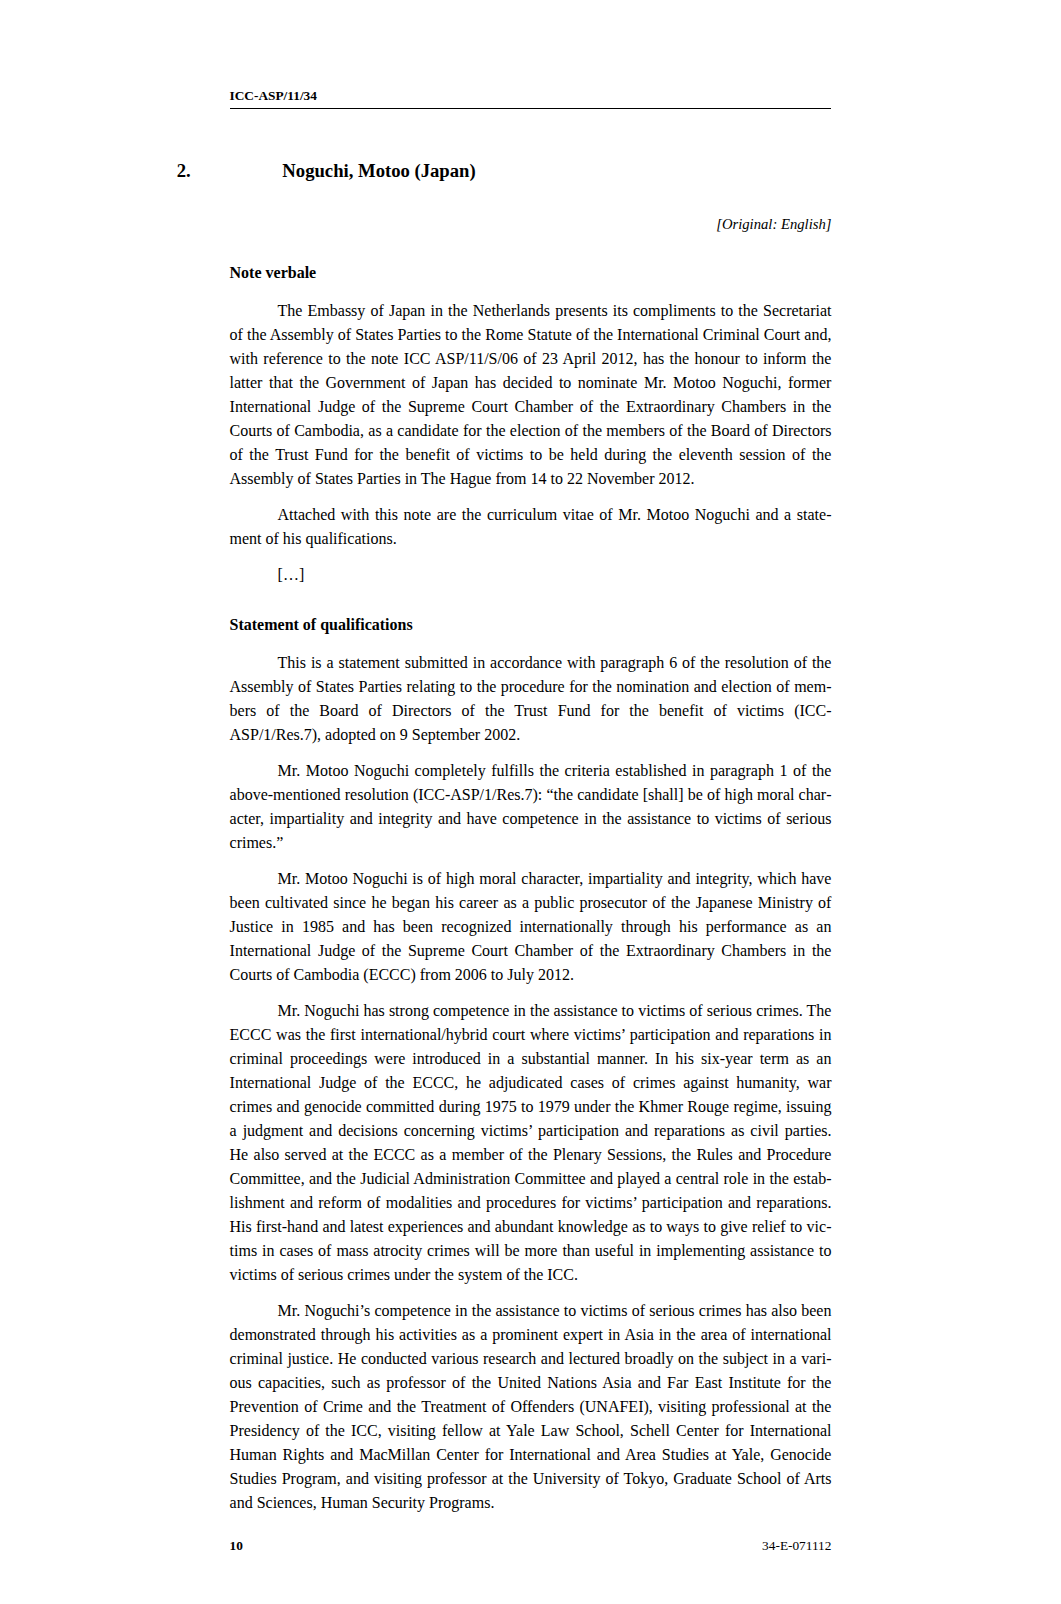ICC-ASP/11/34
2. Noguchi, Motoo (Japan)
[Original: English]
Note verbale
The Embassy of Japan in the Netherlands presents its compliments to the Secretariat of the Assembly of States Parties to the Rome Statute of the International Criminal Court and, with reference to the note ICC ASP/11/S/06 of 23 April 2012, has the honour to inform the latter that the Government of Japan has decided to nominate Mr. Motoo Noguchi, former International Judge of the Supreme Court Chamber of the Extraordinary Chambers in the Courts of Cambodia, as a candidate for the election of the members of the Board of Directors of the Trust Fund for the benefit of victims to be held during the eleventh session of the Assembly of States Parties in The Hague from 14 to 22 November 2012.
Attached with this note are the curriculum vitae of Mr. Motoo Noguchi and a statement of his qualifications.
[…]
Statement of qualifications
This is a statement submitted in accordance with paragraph 6 of the resolution of the Assembly of States Parties relating to the procedure for the nomination and election of members of the Board of Directors of the Trust Fund for the benefit of victims (ICC-ASP/1/Res.7), adopted on 9 September 2002.
Mr. Motoo Noguchi completely fulfills the criteria established in paragraph 1 of the above-mentioned resolution (ICC-ASP/1/Res.7): “the candidate [shall] be of high moral character, impartiality and integrity and have competence in the assistance to victims of serious crimes.”
Mr. Motoo Noguchi is of high moral character, impartiality and integrity, which have been cultivated since he began his career as a public prosecutor of the Japanese Ministry of Justice in 1985 and has been recognized internationally through his performance as an International Judge of the Supreme Court Chamber of the Extraordinary Chambers in the Courts of Cambodia (ECCC) from 2006 to July 2012.
Mr. Noguchi has strong competence in the assistance to victims of serious crimes. The ECCC was the first international/hybrid court where victims’ participation and reparations in criminal proceedings were introduced in a substantial manner. In his six-year term as an International Judge of the ECCC, he adjudicated cases of crimes against humanity, war crimes and genocide committed during 1975 to 1979 under the Khmer Rouge regime, issuing a judgment and decisions concerning victims’ participation and reparations as civil parties. He also served at the ECCC as a member of the Plenary Sessions, the Rules and Procedure Committee, and the Judicial Administration Committee and played a central role in the establishment and reform of modalities and procedures for victims’ participation and reparations. His first-hand and latest experiences and abundant knowledge as to ways to give relief to victims in cases of mass atrocity crimes will be more than useful in implementing assistance to victims of serious crimes under the system of the ICC.
Mr. Noguchi’s competence in the assistance to victims of serious crimes has also been demonstrated through his activities as a prominent expert in Asia in the area of international criminal justice. He conducted various research and lectured broadly on the subject in a various capacities, such as professor of the United Nations Asia and Far East Institute for the Prevention of Crime and the Treatment of Offenders (UNAFEI), visiting professional at the Presidency of the ICC, visiting fellow at Yale Law School, Schell Center for International Human Rights and MacMillan Center for International and Area Studies at Yale, Genocide Studies Program, and visiting professor at the University of Tokyo, Graduate School of Arts and Sciences, Human Security Programs.
10 34-E-071112